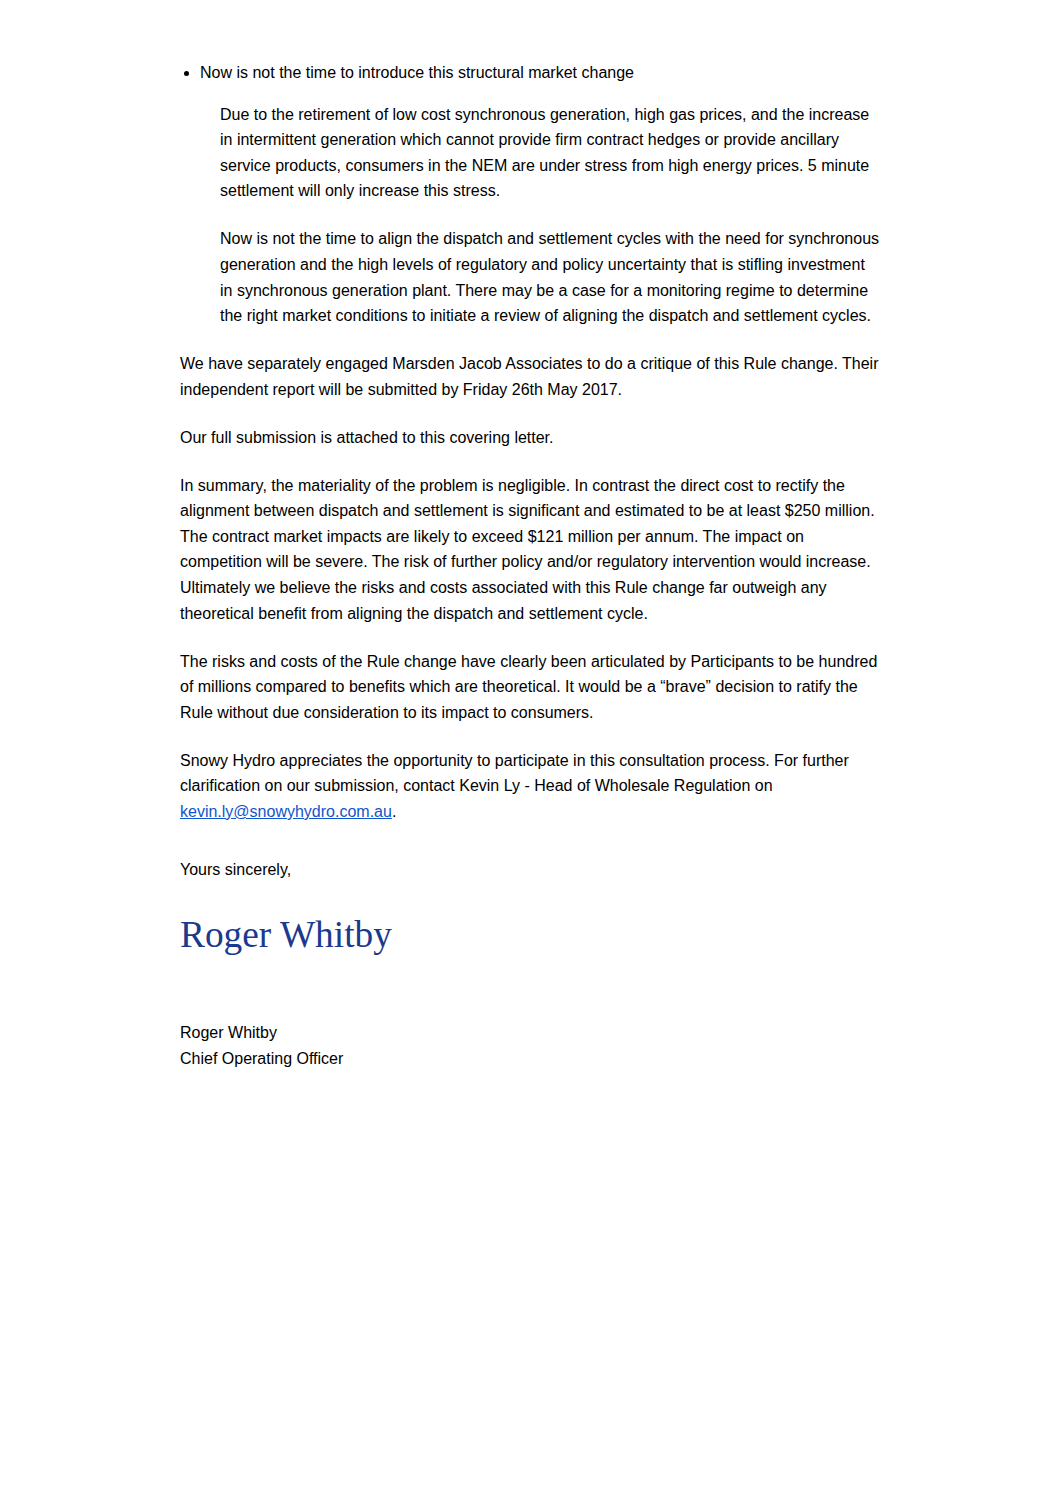Now is not the time to introduce this structural market change
Due to the retirement of low cost synchronous generation, high gas prices, and the increase in intermittent generation which cannot provide firm contract hedges or provide ancillary service products, consumers in the NEM are under stress from high energy prices. 5 minute settlement will only increase this stress.
Now is not the time to align the dispatch and settlement cycles with the need for synchronous generation and the high levels of regulatory and policy uncertainty that is stifling investment in synchronous generation plant. There may be a case for a monitoring regime to determine the right market conditions to initiate a review of aligning the dispatch and settlement cycles.
We have separately engaged Marsden Jacob Associates to do a critique of this Rule change. Their independent report will be submitted by Friday 26th May 2017.
Our full submission is attached to this covering letter.
In summary, the materiality of the problem is negligible. In contrast the direct cost to rectify the alignment between dispatch and settlement is significant and estimated to be at least $250 million. The contract market impacts are likely to exceed $121 million per annum. The impact on competition will be severe. The risk of further policy and/or regulatory intervention would increase. Ultimately we believe the risks and costs associated with this Rule change far outweigh any theoretical benefit from aligning the dispatch and settlement cycle.
The risks and costs of the Rule change have clearly been articulated by Participants to be hundred of millions compared to benefits which are theoretical. It would be a “brave” decision to ratify the Rule without due consideration to its impact to consumers.
Snowy Hydro appreciates the opportunity to participate in this consultation process. For further clarification on our submission, contact Kevin Ly - Head of Wholesale Regulation on kevin.ly@snowyhydro.com.au.
Yours sincerely,
Roger Whitby
Roger Whitby
Chief Operating Officer